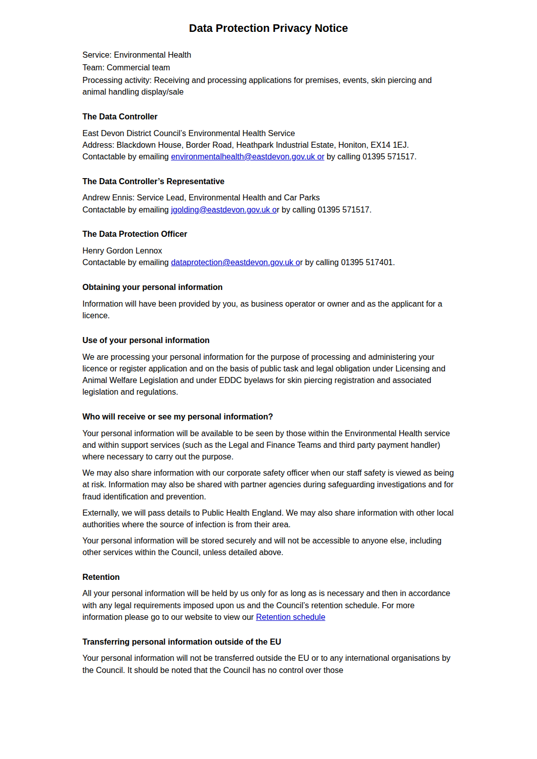Data Protection Privacy Notice
Service: Environmental Health
Team: Commercial team
Processing activity: Receiving and processing applications for premises, events, skin piercing and animal handling display/sale
The Data Controller
East Devon District Council’s Environmental Health Service
Address: Blackdown House, Border Road, Heathpark Industrial Estate, Honiton, EX14 1EJ.
Contactable by emailing environmentalhealth@eastdevon.gov.uk or by calling 01395 571517.
The Data Controller’s Representative
Andrew Ennis: Service Lead, Environmental Health and Car Parks
Contactable by emailing jgolding@eastdevon.gov.uk or by calling 01395 571517.
The Data Protection Officer
Henry Gordon Lennox
Contactable by emailing dataprotection@eastdevon.gov.uk or by calling 01395 517401.
Obtaining your personal information
Information will have been provided by you, as business operator or owner and as the applicant for a licence.
Use of your personal information
We are processing your personal information for the purpose of processing and administering your licence or register application and on the basis of public task and legal obligation under Licensing and Animal Welfare Legislation and under EDDC byelaws for skin piercing registration and associated legislation and regulations.
Who will receive or see my personal information?
Your personal information will be available to be seen by those within the Environmental Health service and within support services (such as the Legal and Finance Teams and third party payment handler) where necessary to carry out the purpose.
We may also share information with our corporate safety officer when our staff safety is viewed as being at risk. Information may also be shared with partner agencies during safeguarding investigations and for fraud identification and prevention.
Externally, we will pass details to Public Health England. We may also share information with other local authorities where the source of infection is from their area.
Your personal information will be stored securely and will not be accessible to anyone else, including other services within the Council, unless detailed above.
Retention
All your personal information will be held by us only for as long as is necessary and then in accordance with any legal requirements imposed upon us and the Council’s retention schedule. For more information please go to our website to view our Retention schedule
Transferring personal information outside of the EU
Your personal information will not be transferred outside the EU or to any international organisations by the Council. It should be noted that the Council has no control over those